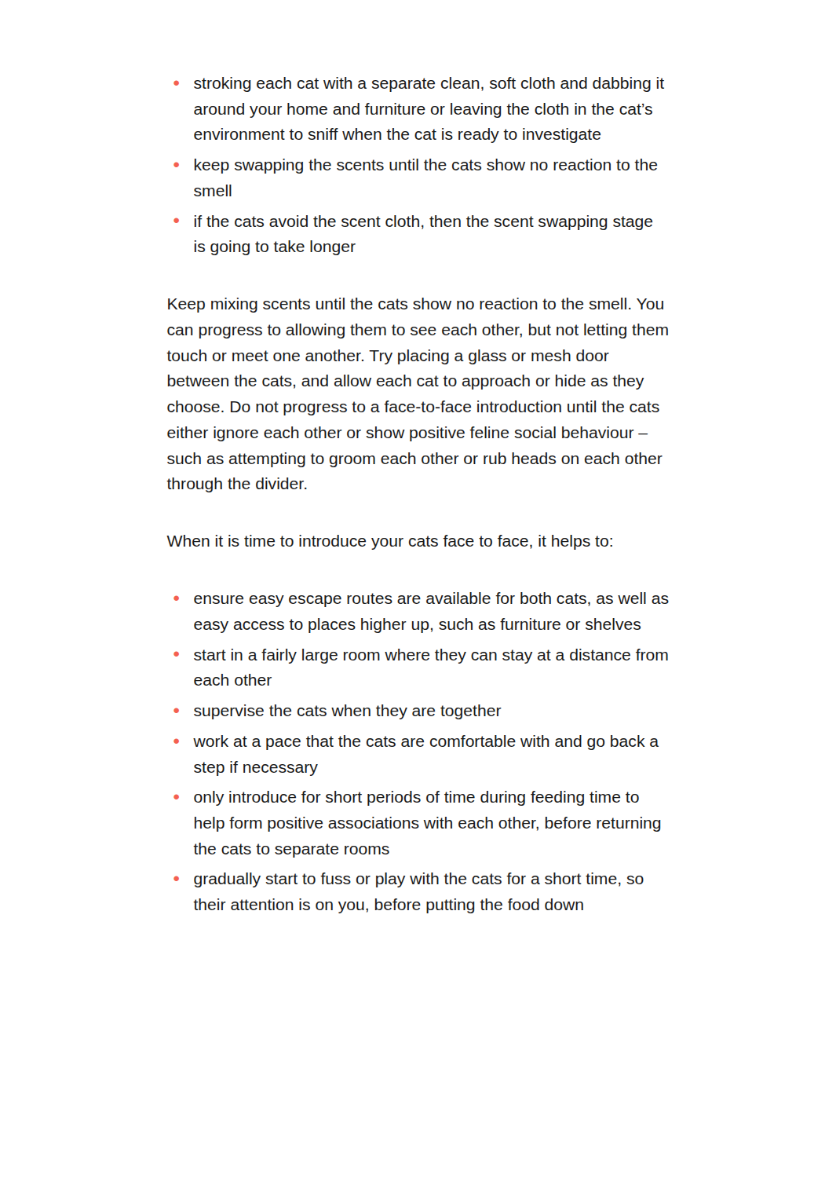stroking each cat with a separate clean, soft cloth and dabbing it around your home and furniture or leaving the cloth in the cat’s environment to sniff when the cat is ready to investigate
keep swapping the scents until the cats show no reaction to the smell
if the cats avoid the scent cloth, then the scent swapping stage is going to take longer
Keep mixing scents until the cats show no reaction to the smell. You can progress to allowing them to see each other, but not letting them touch or meet one another. Try placing a glass or mesh door between the cats, and allow each cat to approach or hide as they choose. Do not progress to a face-to-face introduction until the cats either ignore each other or show positive feline social behaviour – such as attempting to groom each other or rub heads on each other through the divider.
When it is time to introduce your cats face to face, it helps to:
ensure easy escape routes are available for both cats, as well as easy access to places higher up, such as furniture or shelves
start in a fairly large room where they can stay at a distance from each other
supervise the cats when they are together
work at a pace that the cats are comfortable with and go back a step if necessary
only introduce for short periods of time during feeding time to help form positive associations with each other, before returning the cats to separate rooms
gradually start to fuss or play with the cats for a short time, so their attention is on you, before putting the food down